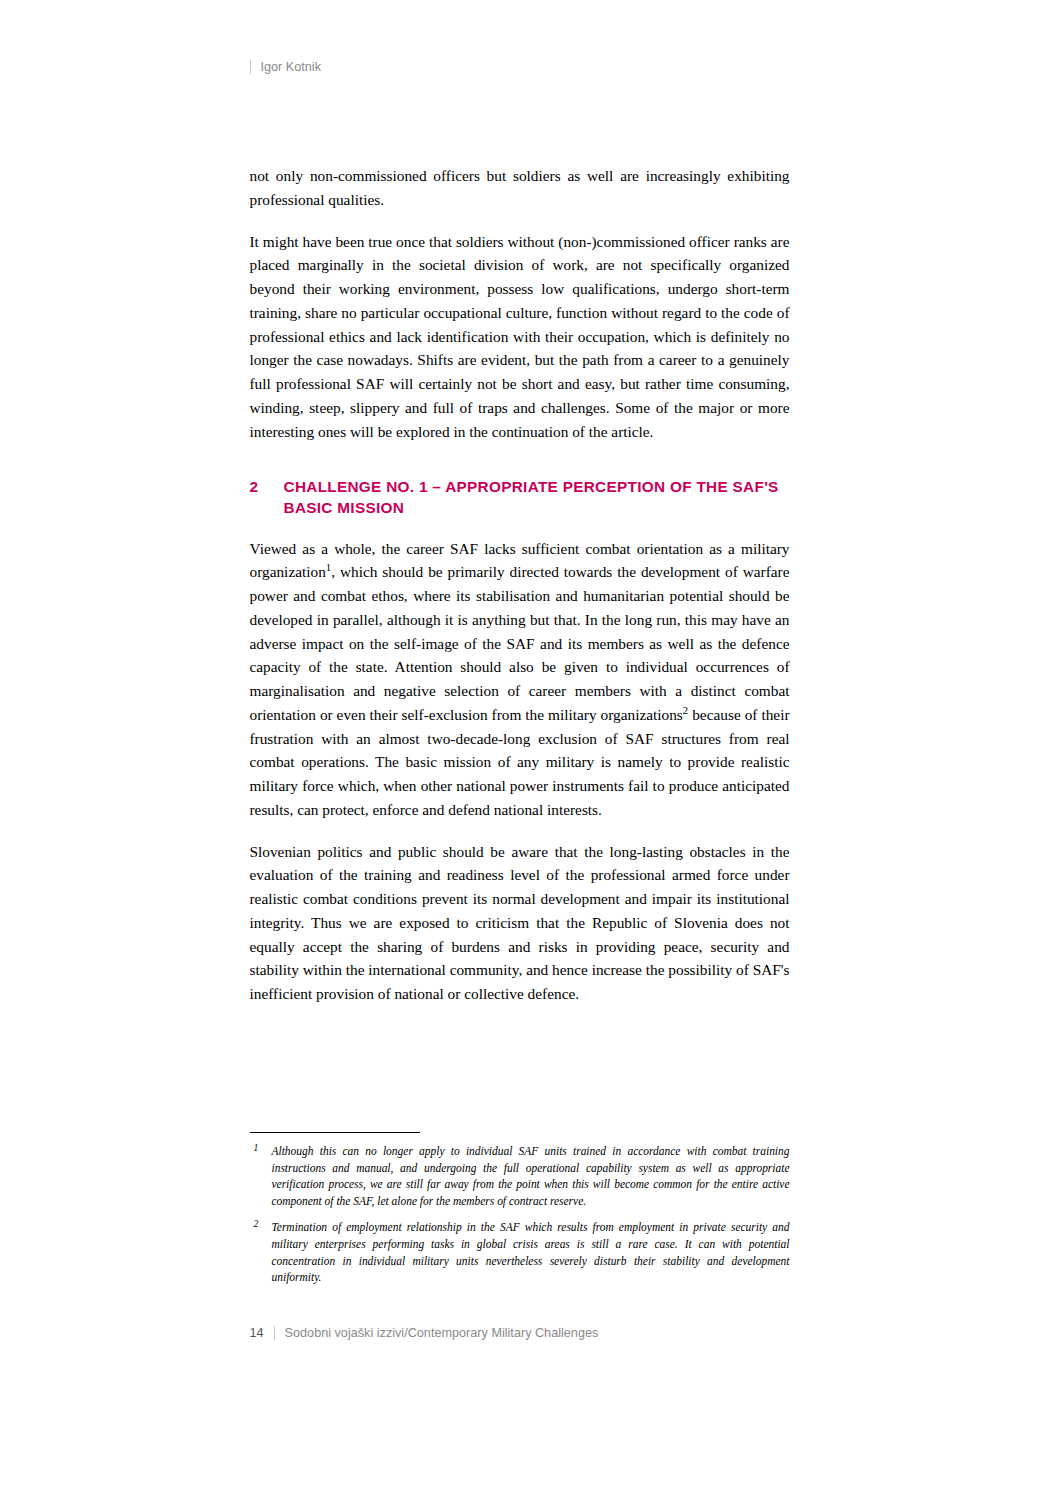Igor Kotnik
not only non-commissioned officers but soldiers as well are increasingly exhibiting professional qualities.
It might have been true once that soldiers without (non-)commissioned officer ranks are placed marginally in the societal division of work, are not specifically organized beyond their working environment, possess low qualifications, undergo short-term training, share no particular occupational culture, function without regard to the code of professional ethics and lack identification with their occupation, which is definitely no longer the case nowadays. Shifts are evident, but the path from a career to a genuinely full professional SAF will certainly not be short and easy, but rather time consuming, winding, steep, slippery and full of traps and challenges. Some of the major or more interesting ones will be explored in the continuation of the article.
2 Challenge No. 1 – Appropriate Perception of the SAF's Basic Mission
Viewed as a whole, the career SAF lacks sufficient combat orientation as a military organization1, which should be primarily directed towards the development of warfare power and combat ethos, where its stabilisation and humanitarian potential should be developed in parallel, although it is anything but that. In the long run, this may have an adverse impact on the self-image of the SAF and its members as well as the defence capacity of the state. Attention should also be given to individual occurrences of marginalisation and negative selection of career members with a distinct combat orientation or even their self-exclusion from the military organizations2 because of their frustration with an almost two-decade-long exclusion of SAF structures from real combat operations. The basic mission of any military is namely to provide realistic military force which, when other national power instruments fail to produce anticipated results, can protect, enforce and defend national interests.
Slovenian politics and public should be aware that the long-lasting obstacles in the evaluation of the training and readiness level of the professional armed force under realistic combat conditions prevent its normal development and impair its institutional integrity. Thus we are exposed to criticism that the Republic of Slovenia does not equally accept the sharing of burdens and risks in providing peace, security and stability within the international community, and hence increase the possibility of SAF's inefficient provision of national or collective defence.
Although this can no longer apply to individual SAF units trained in accordance with combat training instructions and manual, and undergoing the full operational capability system as well as appropriate verification process, we are still far away from the point when this will become common for the entire active component of the SAF, let alone for the members of contract reserve.
Termination of employment relationship in the SAF which results from employment in private security and military enterprises performing tasks in global crisis areas is still a rare case. It can with potential concentration in individual military units nevertheless severely disturb their stability and development uniformity.
14 Sodobni vojaški izzivi/Contemporary Military Challenges